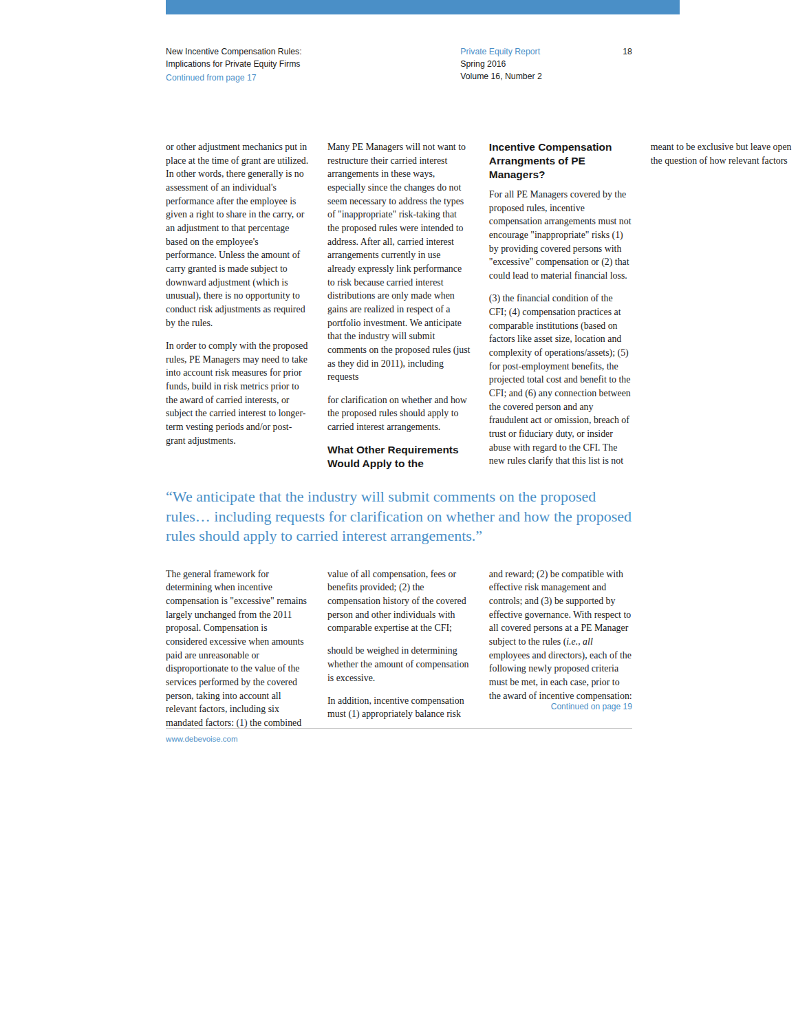New Incentive Compensation Rules:
Implications for Private Equity Firms
Continued from page 17
Private Equity Report 18
Spring 2016
Volume 16, Number 2
or other adjustment mechanics put in place at the time of grant are utilized. In other words, there generally is no assessment of an individual's performance after the employee is given a right to share in the carry, or an adjustment to that percentage based on the employee's performance. Unless the amount of carry granted is made subject to downward adjustment (which is unusual), there is no opportunity to conduct risk adjustments as required by the rules.
In order to comply with the proposed rules, PE Managers may need to take into account risk measures for prior funds, build in risk metrics prior to the award of carried interests, or subject the carried interest to longer-term vesting periods and/or post-grant adjustments.
Many PE Managers will not want to restructure their carried interest arrangements in these ways, especially since the changes do not seem necessary to address the types of "inappropriate" risk-taking that the proposed rules were intended to address. After all, carried interest arrangements currently in use already expressly link performance to risk because carried interest distributions are only made when gains are realized in respect of a portfolio investment. We anticipate that the industry will submit comments on the proposed rules (just as they did in 2011), including requests
for clarification on whether and how the proposed rules should apply to carried interest arrangements.
What Other Requirements Would Apply to the Incentive Compensation Arrangments of PE Managers?
For all PE Managers covered by the proposed rules, incentive compensation arrangements must not encourage "inappropriate" risks (1) by providing covered persons with "excessive" compensation or (2) that could lead to material financial loss.
(3) the financial condition of the CFI; (4) compensation practices at comparable institutions (based on factors like asset size, location and complexity of operations/assets); (5) for post-employment benefits, the projected total cost and benefit to the CFI; and (6) any connection between the covered person and any fraudulent act or omission, breach of trust or fiduciary duty, or insider abuse with regard to the CFI. The new rules clarify that this list is not meant to be exclusive but leave open the question of how relevant factors
“We anticipate that the industry will submit comments on the proposed rules… including requests for clarification on whether and how the proposed rules should apply to carried interest arrangements.”
The general framework for determining when incentive compensation is "excessive" remains largely unchanged from the 2011 proposal. Compensation is considered excessive when amounts paid are unreasonable or disproportionate to the value of the services performed by the covered person, taking into account all relevant factors, including six mandated factors: (1) the combined value of all compensation, fees or benefits provided; (2) the compensation history of the covered person and other individuals with comparable expertise at the CFI;
should be weighed in determining whether the amount of compensation is excessive.
In addition, incentive compensation must (1) appropriately balance risk and reward; (2) be compatible with effective risk management and controls; and (3) be supported by effective governance. With respect to all covered persons at a PE Manager subject to the rules (i.e., all employees and directors), each of the following newly proposed criteria must be met, in each case, prior to the award of incentive compensation:
Continued on page 19
www.debevoise.com